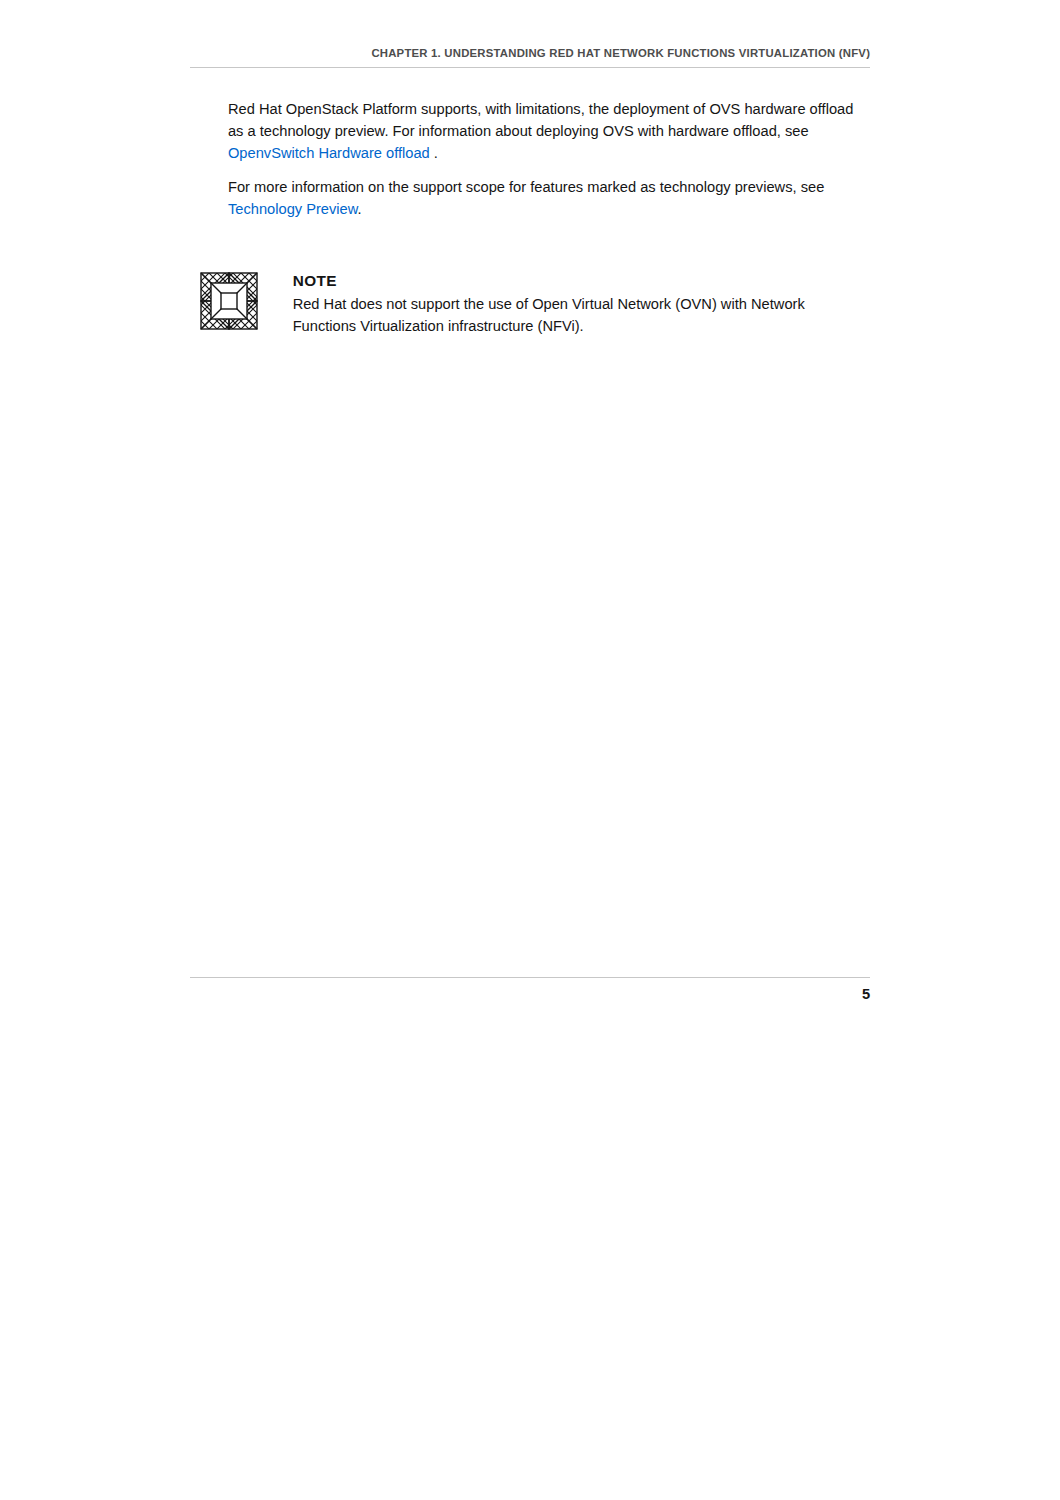Chapter 1. Understanding Red Hat Network Functions Virtualization (NFV)
Red Hat OpenStack Platform supports, with limitations, the deployment of OVS hardware offload as a technology preview. For information about deploying OVS with hardware offload, see OpenvSwitch Hardware offload .
For more information on the support scope for features marked as technology previews, see Technology Preview.
NOTE
Red Hat does not support the use of Open Virtual Network (OVN) with Network Functions Virtualization infrastructure (NFVi).
5